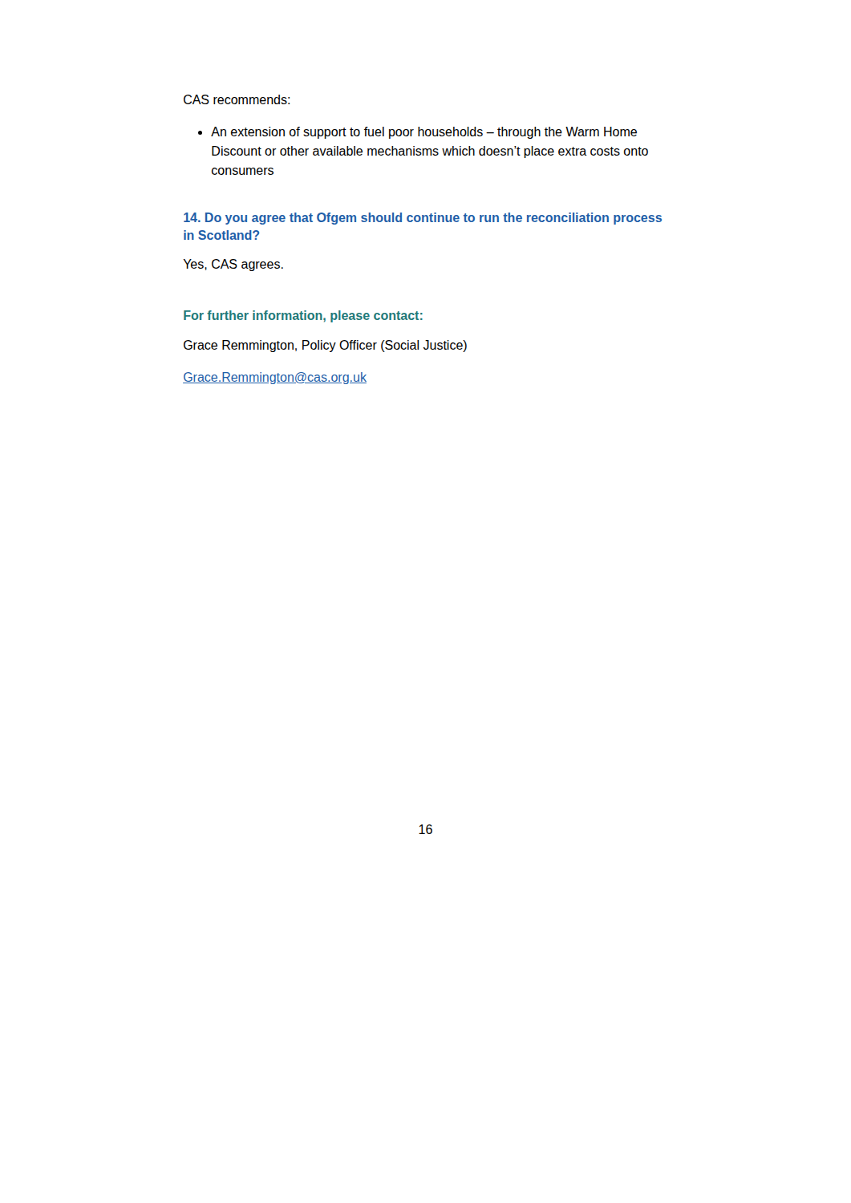CAS recommends:
An extension of support to fuel poor households – through the Warm Home Discount or other available mechanisms which doesn’t place extra costs onto consumers
14. Do you agree that Ofgem should continue to run the reconciliation process in Scotland?
Yes, CAS agrees.
For further information, please contact:
Grace Remmington, Policy Officer (Social Justice)
Grace.Remmington@cas.org.uk
16